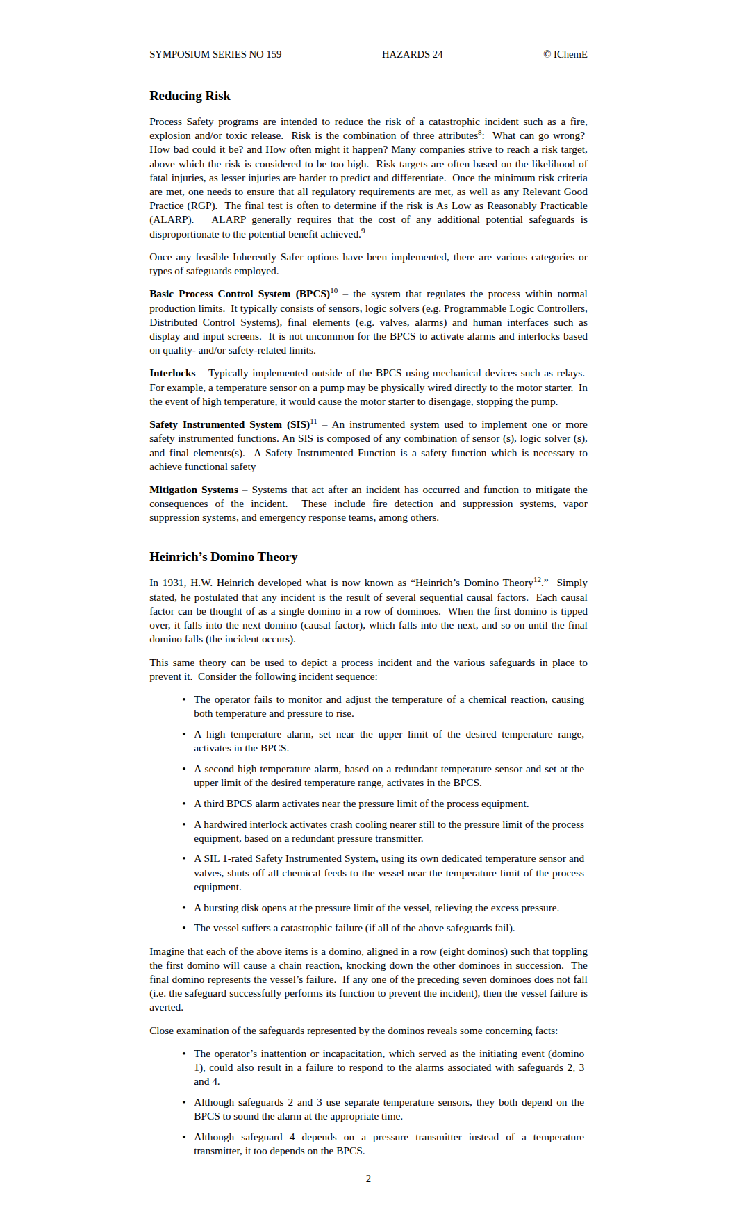SYMPOSIUM SERIES NO 159 HAZARDS 24 © IChemE
Reducing Risk
Process Safety programs are intended to reduce the risk of a catastrophic incident such as a fire, explosion and/or toxic release. Risk is the combination of three attributes8: What can go wrong? How bad could it be? and How often might it happen? Many companies strive to reach a risk target, above which the risk is considered to be too high. Risk targets are often based on the likelihood of fatal injuries, as lesser injuries are harder to predict and differentiate. Once the minimum risk criteria are met, one needs to ensure that all regulatory requirements are met, as well as any Relevant Good Practice (RGP). The final test is often to determine if the risk is As Low as Reasonably Practicable (ALARP). ALARP generally requires that the cost of any additional potential safeguards is disproportionate to the potential benefit achieved.9
Once any feasible Inherently Safer options have been implemented, there are various categories or types of safeguards employed.
Basic Process Control System (BPCS)10 – the system that regulates the process within normal production limits. It typically consists of sensors, logic solvers (e.g. Programmable Logic Controllers, Distributed Control Systems), final elements (e.g. valves, alarms) and human interfaces such as display and input screens. It is not uncommon for the BPCS to activate alarms and interlocks based on quality- and/or safety-related limits.
Interlocks – Typically implemented outside of the BPCS using mechanical devices such as relays. For example, a temperature sensor on a pump may be physically wired directly to the motor starter. In the event of high temperature, it would cause the motor starter to disengage, stopping the pump.
Safety Instrumented System (SIS)11 – An instrumented system used to implement one or more safety instrumented functions. An SIS is composed of any combination of sensor (s), logic solver (s), and final elements(s). A Safety Instrumented Function is a safety function which is necessary to achieve functional safety
Mitigation Systems – Systems that act after an incident has occurred and function to mitigate the consequences of the incident. These include fire detection and suppression systems, vapor suppression systems, and emergency response teams, among others.
Heinrich’s Domino Theory
In 1931, H.W. Heinrich developed what is now known as “Heinrich’s Domino Theory12.” Simply stated, he postulated that any incident is the result of several sequential causal factors. Each causal factor can be thought of as a single domino in a row of dominoes. When the first domino is tipped over, it falls into the next domino (causal factor), which falls into the next, and so on until the final domino falls (the incident occurs).
This same theory can be used to depict a process incident and the various safeguards in place to prevent it. Consider the following incident sequence:
The operator fails to monitor and adjust the temperature of a chemical reaction, causing both temperature and pressure to rise.
A high temperature alarm, set near the upper limit of the desired temperature range, activates in the BPCS.
A second high temperature alarm, based on a redundant temperature sensor and set at the upper limit of the desired temperature range, activates in the BPCS.
A third BPCS alarm activates near the pressure limit of the process equipment.
A hardwired interlock activates crash cooling nearer still to the pressure limit of the process equipment, based on a redundant pressure transmitter.
A SIL 1-rated Safety Instrumented System, using its own dedicated temperature sensor and valves, shuts off all chemical feeds to the vessel near the temperature limit of the process equipment.
A bursting disk opens at the pressure limit of the vessel, relieving the excess pressure.
The vessel suffers a catastrophic failure (if all of the above safeguards fail).
Imagine that each of the above items is a domino, aligned in a row (eight dominos) such that toppling the first domino will cause a chain reaction, knocking down the other dominoes in succession. The final domino represents the vessel’s failure. If any one of the preceding seven dominoes does not fall (i.e. the safeguard successfully performs its function to prevent the incident), then the vessel failure is averted.
Close examination of the safeguards represented by the dominos reveals some concerning facts:
The operator’s inattention or incapacitation, which served as the initiating event (domino 1), could also result in a failure to respond to the alarms associated with safeguards 2, 3 and 4.
Although safeguards 2 and 3 use separate temperature sensors, they both depend on the BPCS to sound the alarm at the appropriate time.
Although safeguard 4 depends on a pressure transmitter instead of a temperature transmitter, it too depends on the BPCS.
2